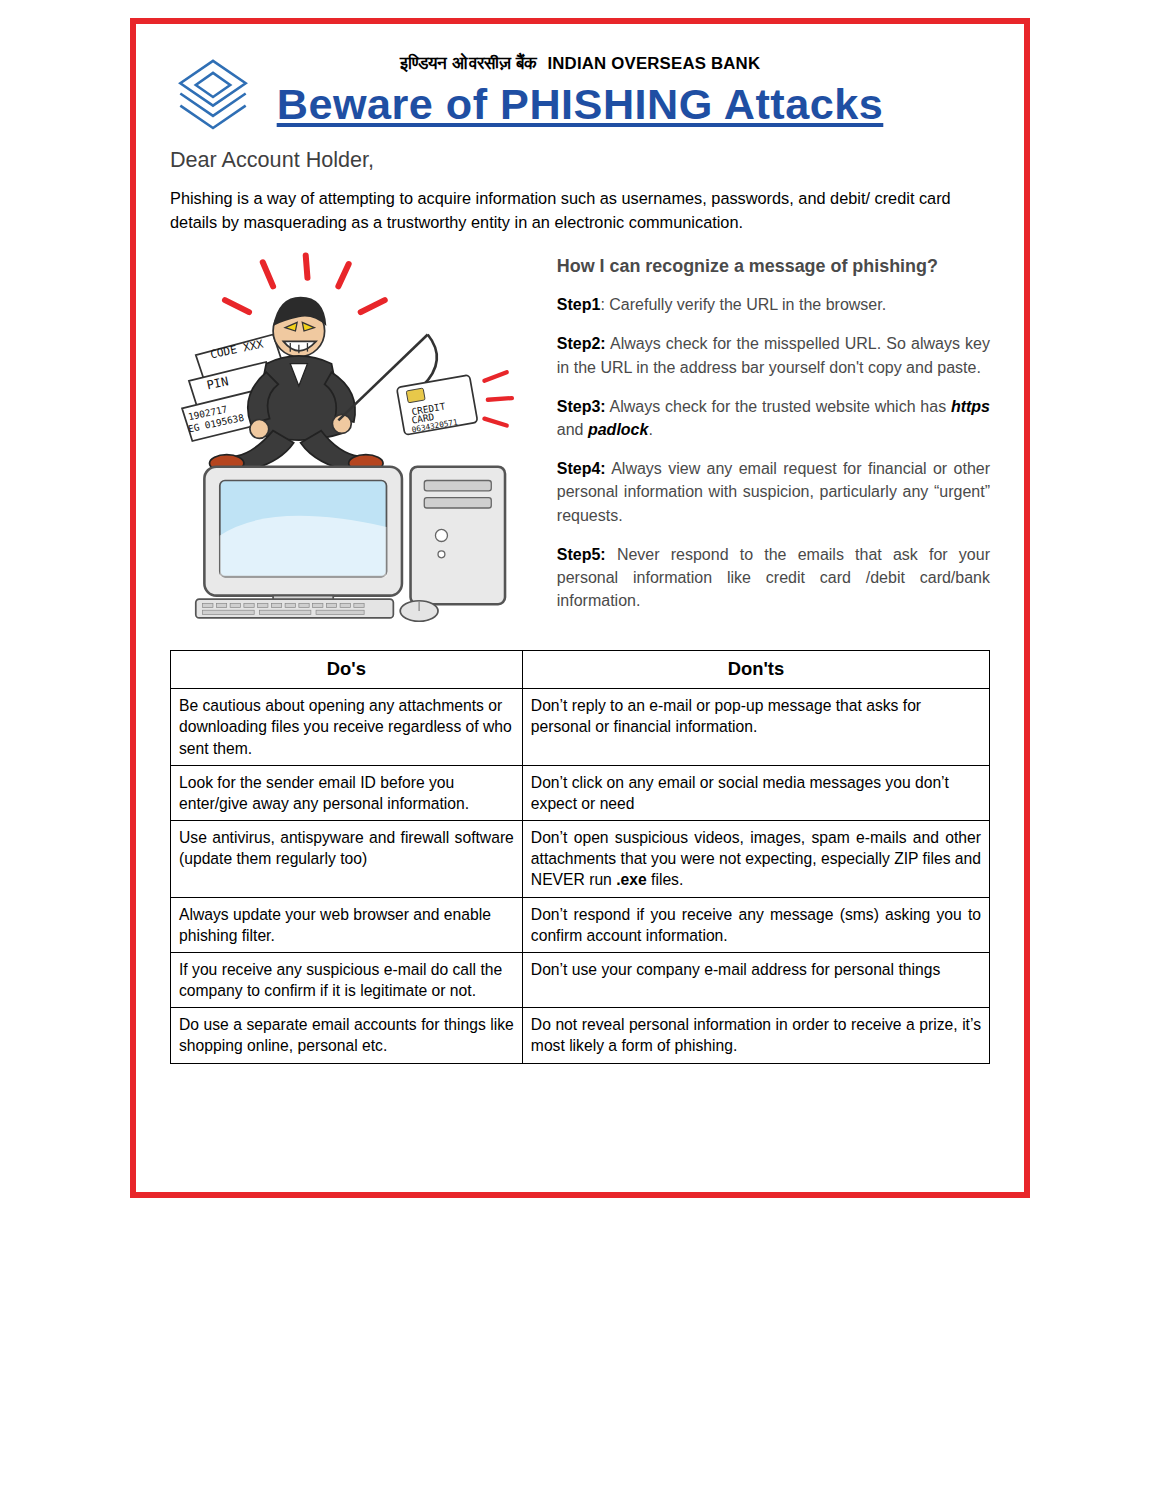इण्डियन ओवरसीज़ बैंक INDIAN OVERSEAS BANK
Beware of PHISHING Attacks
Dear Account Holder,
Phishing is a way of attempting to acquire information such as usernames, passwords, and debit/ credit card details by masquerading as a trustworthy entity in an electronic communication.
CODE XXX PIN 1902717 EG 0195638 CREDIT CARD 0634320571
How I can recognize a message of phishing?
Step1: Carefully verify the URL in the browser.
Step2: Always check for the misspelled URL. So always key in the URL in the address bar yourself don't copy and paste.
Step3: Always check for the trusted website which has https and padlock.
Step4: Always view any email request for financial or other personal information with suspicion, particularly any “urgent” requests.
Step5: Never respond to the emails that ask for your personal information like credit card /debit card/bank information.
Do's and Don'ts to avoid phishing
| Do's | Don'ts |
| --- | --- |
| Be cautious about opening any attachments or downloading files you receive regardless of who sent them. | Don’t reply to an e-mail or pop-up message that asks for personal or financial information. |
| Look for the sender email ID before you enter/give away any personal information. | Don’t click on any email or social media messages you don’t expect or need |
| Use antivirus, antispyware and firewall software (update them regularly too) | Don’t open suspicious videos, images, spam e-mails and other attachments that you were not expecting, especially ZIP files and NEVER run .exe files. |
| Always update your web browser and enable phishing filter. | Don’t respond if you receive any message (sms) asking you to confirm account information. |
| If you receive any suspicious e-mail do call the company to confirm if it is legitimate or not. | Don’t use your company e-mail address for personal things |
| Do use a separate email accounts for things like shopping online, personal etc. | Do not reveal personal information in order to receive a prize, it’s most likely a form of phishing. |